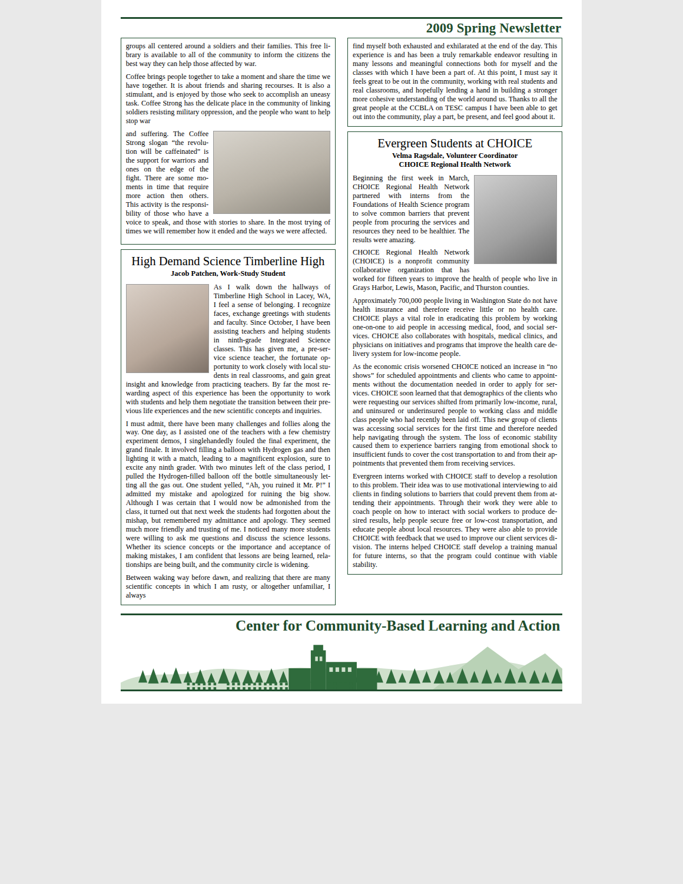2009 Spring Newsletter
groups all centered around a soldiers and their families. This free library is available to all of the community to inform the citizens the best way they can help those affected by war.
Coffee brings people together to take a moment and share the time we have together. It is about friends and sharing recourses. It is also a stimulant, and is enjoyed by those who seek to accomplish an uneasy task. Coffee Strong has the delicate place in the community of linking soldiers resisting military oppression, and the people who want to help stop war
and suffering. The Coffee Strong slogan “the revolution will be caffeinated” is the support for warriors and ones on the edge of the fight. There are some moments in time that require more action then others. This activity is the responsibility of those who have a voice to speak, and those with stories to share. In the most trying of times we will remember how it ended and the ways we were affected.
High Demand Science Timberline High
Jacob Patchen, Work-Study Student
As I walk down the hallways of Timberline High School in Lacey, WA, I feel a sense of belonging. I recognize faces, exchange greetings with students and faculty. Since October, I have been assisting teachers and helping students in ninth-grade Integrated Science classes. This has given me, a pre-service science teacher, the fortunate opportunity to work closely with local students in real classrooms, and gain great insight and knowledge from practicing teachers. By far the most rewarding aspect of this experience has been the opportunity to work with students and help them negotiate the transition between their previous life experiences and the new scientific concepts and inquiries.
I must admit, there have been many challenges and follies along the way. One day, as I assisted one of the teachers with a few chemistry experiment demos, I singlehandedly fouled the final experiment, the grand finale. It involved filling a balloon with Hydrogen gas and then lighting it with a match, leading to a magnificent explosion, sure to excite any ninth grader. With two minutes left of the class period, I pulled the Hydrogen-filled balloon off the bottle simultaneously letting all the gas out. One student yelled, “Ah, you ruined it Mr. P!” I admitted my mistake and apologized for ruining the big show. Although I was certain that I would now be admonished from the class, it turned out that next week the students had forgotten about the mishap, but remembered my admittance and apology. They seemed much more friendly and trusting of me. I noticed many more students were willing to ask me questions and discuss the science lessons. Whether its science concepts or the importance and acceptance of making mistakes, I am confident that lessons are being learned, relationships are being built, and the community circle is widening.
Between waking way before dawn, and realizing that there are many scientific concepts in which I am rusty, or altogether unfamiliar, I always
find myself both exhausted and exhilarated at the end of the day. This experience is and has been a truly remarkable endeavor resulting in many lessons and meaningful connections both for myself and the classes with which I have been a part of. At this point, I must say it feels great to be out in the community, working with real students and real classrooms, and hopefully lending a hand in building a stronger more cohesive understanding of the world around us. Thanks to all the great people at the CCBLA on TESC campus I have been able to get out into the community, play a part, be present, and feel good about it.
Evergreen Students at CHOICE
Velma Ragsdale, Volunteer Coordinator CHOICE Regional Health Network
Beginning the first week in March, CHOICE Regional Health Network partnered with interns from the Foundations of Health Science program to solve common barriers that prevent people from procuring the services and resources they need to be healthier. The results were amazing.
CHOICE Regional Health Network (CHOICE) is a nonprofit community collaborative organization that has worked for fifteen years to improve the health of people who live in Grays Harbor, Lewis, Mason, Pacific, and Thurston counties.
Approximately 700,000 people living in Washington State do not have health insurance and therefore receive little or no health care. CHOICE plays a vital role in eradicating this problem by working one-on-one to aid people in accessing medical, food, and social services. CHOICE also collaborates with hospitals, medical clinics, and physicians on initiatives and programs that improve the health care delivery system for low-income people.
As the economic crisis worsened CHOICE noticed an increase in “no shows” for scheduled appointments and clients who came to appointments without the documentation needed in order to apply for services. CHOICE soon learned that that demographics of the clients who were requesting our services shifted from primarily low-income, rural, and uninsured or underinsured people to working class and middle class people who had recently been laid off. This new group of clients was accessing social services for the first time and therefore needed help navigating through the system. The loss of economic stability caused them to experience barriers ranging from emotional shock to insufficient funds to cover the cost transportation to and from their appointments that prevented them from receiving services.
Evergreen interns worked with CHOICE staff to develop a resolution to this problem. Their idea was to use motivational interviewing to aid clients in finding solutions to barriers that could prevent them from attending their appointments. Through their work they were able to coach people on how to interact with social workers to produce desired results, help people secure free or low-cost transportation, and educate people about local resources. They were also able to provide CHOICE with feedback that we used to improve our client services division. The interns helped CHOICE staff develop a training manual for future interns, so that the program could continue with viable stability.
Center for Community-Based Learning and Action